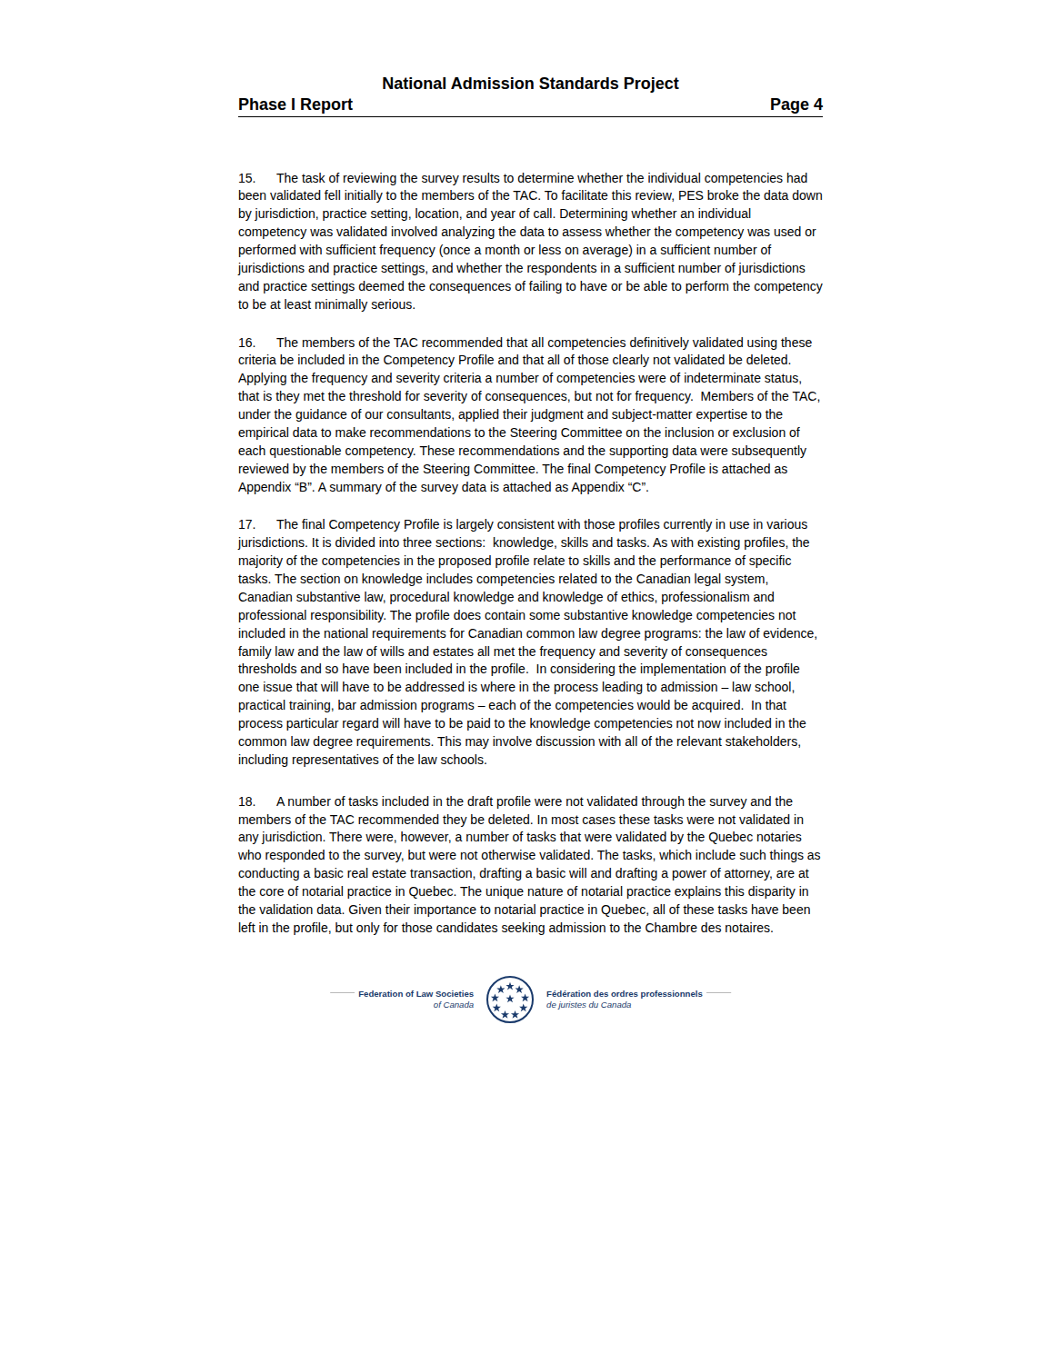National Admission Standards Project
Phase I Report Page 4
15. The task of reviewing the survey results to determine whether the individual competencies had been validated fell initially to the members of the TAC. To facilitate this review, PES broke the data down by jurisdiction, practice setting, location, and year of call. Determining whether an individual competency was validated involved analyzing the data to assess whether the competency was used or performed with sufficient frequency (once a month or less on average) in a sufficient number of jurisdictions and practice settings, and whether the respondents in a sufficient number of jurisdictions and practice settings deemed the consequences of failing to have or be able to perform the competency to be at least minimally serious.
16. The members of the TAC recommended that all competencies definitively validated using these criteria be included in the Competency Profile and that all of those clearly not validated be deleted. Applying the frequency and severity criteria a number of competencies were of indeterminate status, that is they met the threshold for severity of consequences, but not for frequency. Members of the TAC, under the guidance of our consultants, applied their judgment and subject-matter expertise to the empirical data to make recommendations to the Steering Committee on the inclusion or exclusion of each questionable competency. These recommendations and the supporting data were subsequently reviewed by the members of the Steering Committee. The final Competency Profile is attached as Appendix “B”. A summary of the survey data is attached as Appendix “C”.
17. The final Competency Profile is largely consistent with those profiles currently in use in various jurisdictions. It is divided into three sections: knowledge, skills and tasks. As with existing profiles, the majority of the competencies in the proposed profile relate to skills and the performance of specific tasks. The section on knowledge includes competencies related to the Canadian legal system, Canadian substantive law, procedural knowledge and knowledge of ethics, professionalism and professional responsibility. The profile does contain some substantive knowledge competencies not included in the national requirements for Canadian common law degree programs: the law of evidence, family law and the law of wills and estates all met the frequency and severity of consequences thresholds and so have been included in the profile. In considering the implementation of the profile one issue that will have to be addressed is where in the process leading to admission – law school, practical training, bar admission programs – each of the competencies would be acquired. In that process particular regard will have to be paid to the knowledge competencies not now included in the common law degree requirements. This may involve discussion with all of the relevant stakeholders, including representatives of the law schools.
18. A number of tasks included in the draft profile were not validated through the survey and the members of the TAC recommended they be deleted. In most cases these tasks were not validated in any jurisdiction. There were, however, a number of tasks that were validated by the Quebec notaries who responded to the survey, but were not otherwise validated. The tasks, which include such things as conducting a basic real estate transaction, drafting a basic will and drafting a power of attorney, are at the core of notarial practice in Quebec. The unique nature of notarial practice explains this disparity in the validation data. Given their importance to notarial practice in Quebec, all of these tasks have been left in the profile, but only for those candidates seeking admission to the Chambre des notaires.
Federation of Law Societies
of Canada
Fédération des ordres professionnels
de juristes du Canada